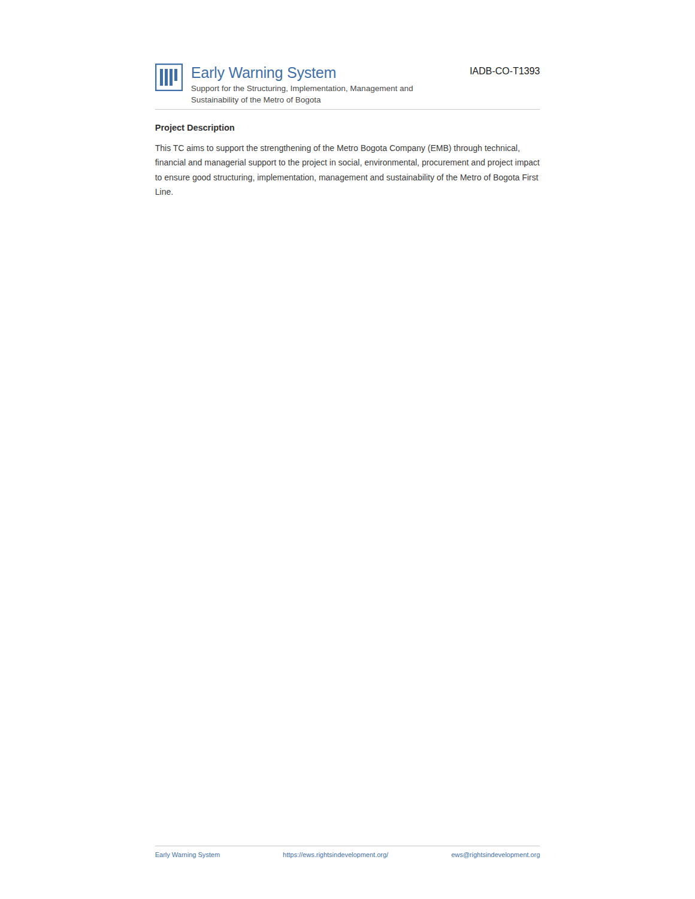Early Warning System
Support for the Structuring, Implementation, Management and Sustainability of the Metro of Bogota
IADB-CO-T1393
Project Description
This TC aims to support the strengthening of the Metro Bogota Company (EMB) through technical, financial and managerial support to the project in social, environmental, procurement and project impact to ensure good structuring, implementation, management and sustainability of the Metro of Bogota First Line.
Early Warning System
https://ews.rightsindevelopment.org/
ews@rightsindevelopment.org